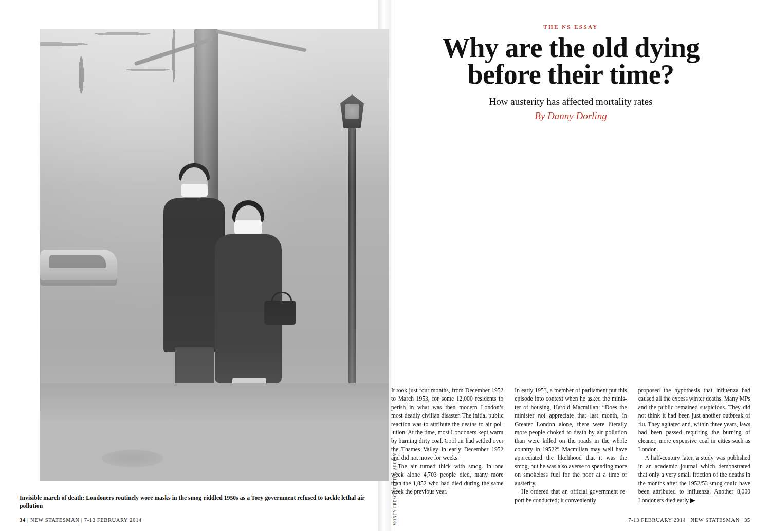MONTY FRESCO/FULTON ARCHIVE
Invisible march of death: Londoners routinely wore masks in the smog-riddled 1950s as a Tory government refused to tackle lethal air pollution
34 | New Statesman | 7-13 February 2014
The NS Essay
Why are the old dying
before their time?
How austerity has affected mortality rates
By Danny Dorling
It took just four months, from December 1952 to March 1953, for some 12,000 residents to perish in what was then modern London’s most deadly civilian disaster. The initial public reaction was to attribute the deaths to air pollution. At the time, most Londoners kept warm by burning dirty coal. Cool air had settled over the Thames Valley in early December 1952 and did not move for weeks.
The air turned thick with smog. In one week alone 4,703 people died, many more than the 1,852 who had died during the same week the previous year.
In early 1953, a member of parliament put this episode into context when he asked the minister of housing, Harold Macmillan: “Does the minister not appreciate that last month, in Greater London alone, there were literally more people choked to death by air pollution than were killed on the roads in the whole country in 1952?” Macmillan may well have appreciated the likelihood that it was the smog, but he was also averse to spending more on smokeless fuel for the poor at a time of austerity.
He ordered that an official government report be conducted; it conveniently
proposed the hypothesis that influenza had caused all the excess winter deaths. Many MPs and the public remained suspicious. They did not think it had been just another outbreak of flu. They agitated and, within three years, laws had been passed requiring the burning of cleaner, more expensive coal in cities such as London.
A half-century later, a study was published in an academic journal which demonstrated that only a very small fraction of the deaths in the months after the 1952/53 smog could have been attributed to influenza. Another 8,000 Londoners died early ▶
7-13 February 2014 | New Statesman | 35